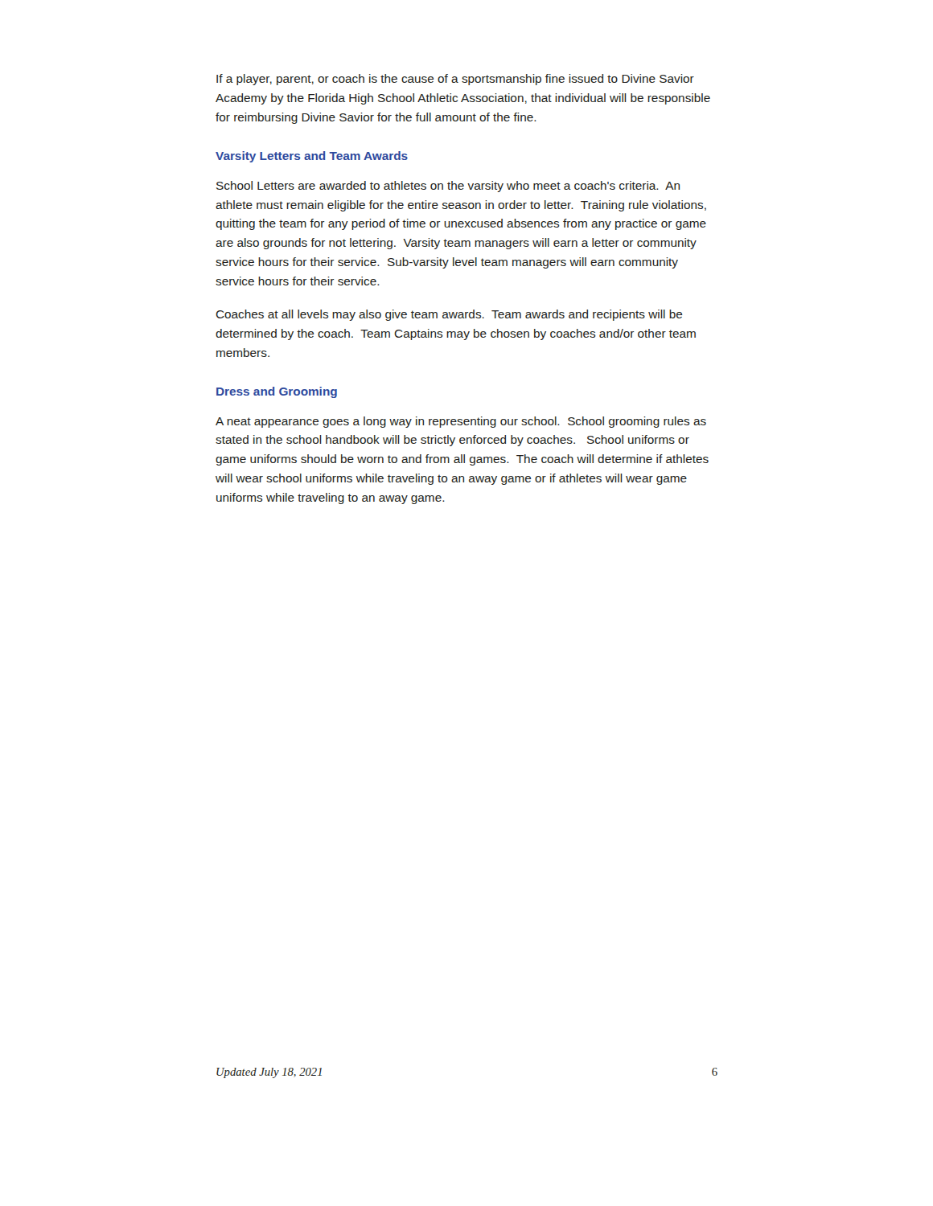If a player, parent, or coach is the cause of a sportsmanship fine issued to Divine Savior Academy by the Florida High School Athletic Association, that individual will be responsible for reimbursing Divine Savior for the full amount of the fine.
Varsity Letters and Team Awards
School Letters are awarded to athletes on the varsity who meet a coach's criteria. An athlete must remain eligible for the entire season in order to letter. Training rule violations, quitting the team for any period of time or unexcused absences from any practice or game are also grounds for not lettering. Varsity team managers will earn a letter or community service hours for their service. Sub-varsity level team managers will earn community service hours for their service.
Coaches at all levels may also give team awards. Team awards and recipients will be determined by the coach. Team Captains may be chosen by coaches and/or other team members.
Dress and Grooming
A neat appearance goes a long way in representing our school. School grooming rules as stated in the school handbook will be strictly enforced by coaches. School uniforms or game uniforms should be worn to and from all games. The coach will determine if athletes will wear school uniforms while traveling to an away game or if athletes will wear game uniforms while traveling to an away game.
Updated July 18, 2021 6